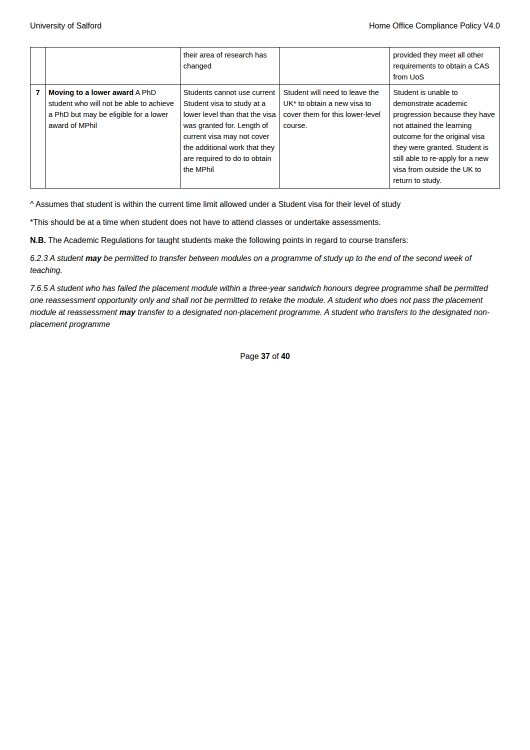University of Salford Home Office Compliance Policy V4.0
| | | their area of research has changed | | provided they meet all other requirements to obtain a CAS from UoS |
| 7 | Moving to a lower award A PhD student who will not be able to achieve a PhD but may be eligible for a lower award of MPhil | Students cannot use current Student visa to study at a lower level than that the visa was granted for. Length of current visa may not cover the additional work that they are required to do to obtain the MPhil | Student will need to leave the UK* to obtain a new visa to cover them for this lower-level course. | Student is unable to demonstrate academic progression because they have not attained the learning outcome for the original visa they were granted. Student is still able to re-apply for a new visa from outside the UK to return to study. |
^ Assumes that student is within the current time limit allowed under a Student visa for their level of study
*This should be at a time when student does not have to attend classes or undertake assessments.
N.B. The Academic Regulations for taught students make the following points in regard to course transfers:
6.2.3 A student may be permitted to transfer between modules on a programme of study up to the end of the second week of teaching.
7.6.5 A student who has failed the placement module within a three-year sandwich honours degree programme shall be permitted one reassessment opportunity only and shall not be permitted to retake the module. A student who does not pass the placement module at reassessment may transfer to a designated non-placement programme. A student who transfers to the designated non-placement programme
Page 37 of 40